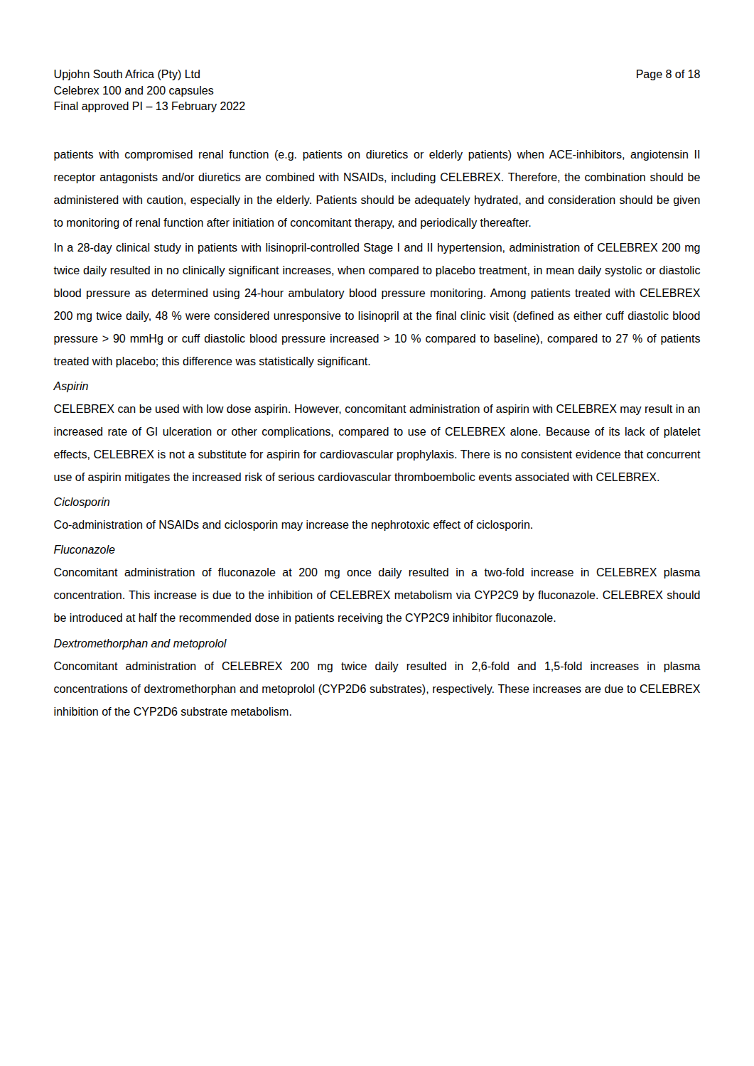Upjohn South Africa (Pty) Ltd
Celebrex 100 and 200 capsules
Final approved PI – 13 February 2022
Page 8 of 18
patients with compromised renal function (e.g. patients on diuretics or elderly patients) when ACE-inhibitors, angiotensin II receptor antagonists and/or diuretics are combined with NSAIDs, including CELEBREX. Therefore, the combination should be administered with caution, especially in the elderly. Patients should be adequately hydrated, and consideration should be given to monitoring of renal function after initiation of concomitant therapy, and periodically thereafter.
In a 28-day clinical study in patients with lisinopril-controlled Stage I and II hypertension, administration of CELEBREX 200 mg twice daily resulted in no clinically significant increases, when compared to placebo treatment, in mean daily systolic or diastolic blood pressure as determined using 24-hour ambulatory blood pressure monitoring. Among patients treated with CELEBREX 200 mg twice daily, 48 % were considered unresponsive to lisinopril at the final clinic visit (defined as either cuff diastolic blood pressure > 90 mmHg or cuff diastolic blood pressure increased > 10 % compared to baseline), compared to 27 % of patients treated with placebo; this difference was statistically significant.
Aspirin
CELEBREX can be used with low dose aspirin. However, concomitant administration of aspirin with CELEBREX may result in an increased rate of GI ulceration or other complications, compared to use of CELEBREX alone. Because of its lack of platelet effects, CELEBREX is not a substitute for aspirin for cardiovascular prophylaxis. There is no consistent evidence that concurrent use of aspirin mitigates the increased risk of serious cardiovascular thromboembolic events associated with CELEBREX.
Ciclosporin
Co-administration of NSAIDs and ciclosporin may increase the nephrotoxic effect of ciclosporin.
Fluconazole
Concomitant administration of fluconazole at 200 mg once daily resulted in a two-fold increase in CELEBREX plasma concentration. This increase is due to the inhibition of CELEBREX metabolism via CYP2C9 by fluconazole. CELEBREX should be introduced at half the recommended dose in patients receiving the CYP2C9 inhibitor fluconazole.
Dextromethorphan and metoprolol
Concomitant administration of CELEBREX 200 mg twice daily resulted in 2,6-fold and 1,5-fold increases in plasma concentrations of dextromethorphan and metoprolol (CYP2D6 substrates), respectively. These increases are due to CELEBREX inhibition of the CYP2D6 substrate metabolism.